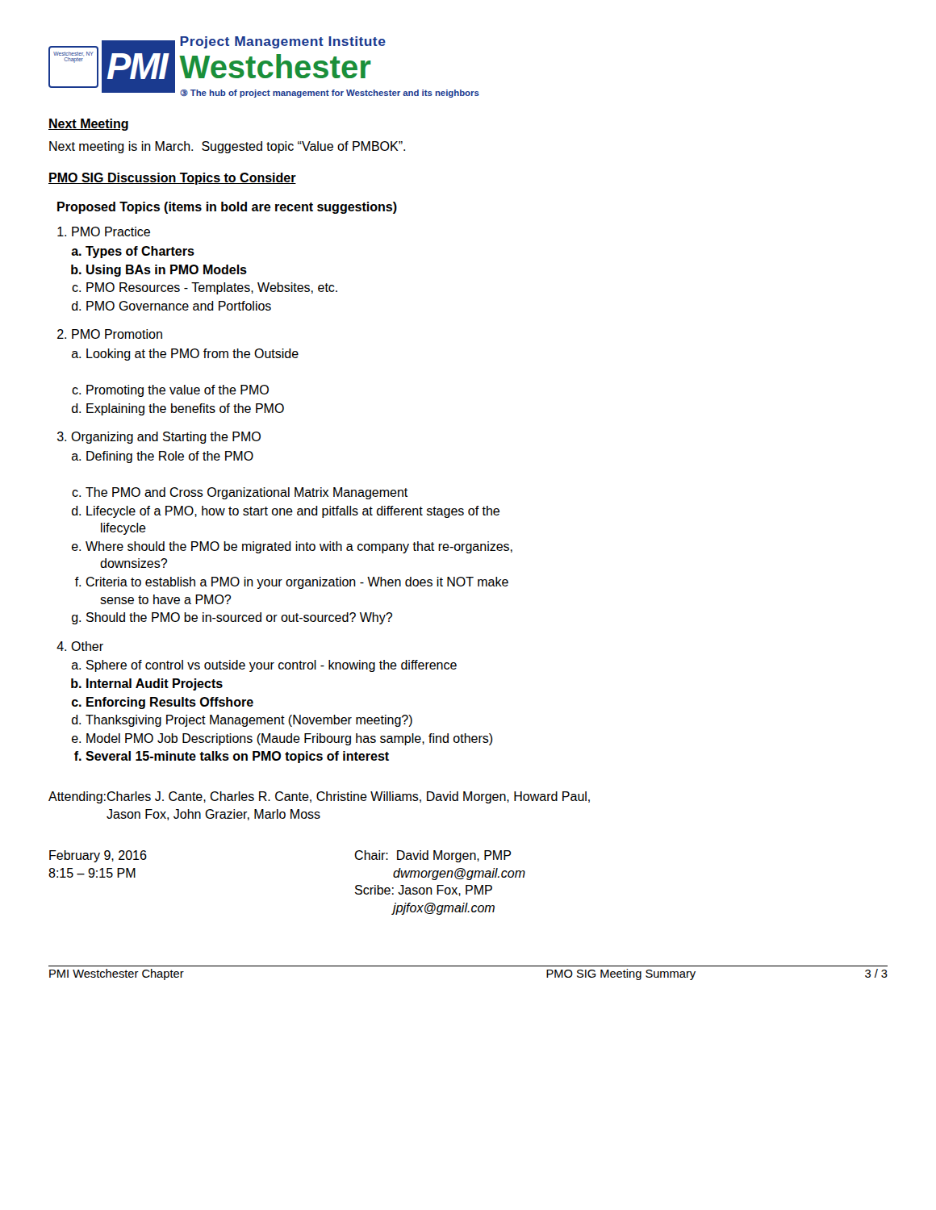Westchester, NY
Chapter PMI Project Management Institute
Westchester
③ The hub of project management for Westchester and its neighbors
Next Meeting
Next meeting is in March. Suggested topic “Value of PMBOK”.
PMO SIG Discussion Topics to Consider
Proposed Topics (items in bold are recent suggestions)
PMO Practice
Types of Charters
Using BAs in PMO Models
PMO Resources - Templates, Websites, etc.
PMO Governance and Portfolios
PMO Promotion
Looking at the PMO from the Outside
Promoting the value of the PMO
Explaining the benefits of the PMO
Organizing and Starting the PMO
Defining the Role of the PMO
The PMO and Cross Organizational Matrix Management
Lifecycle of a PMO, how to start one and pitfalls at different stages of the
lifecycle
Where should the PMO be migrated into with a company that re-organizes,
downsizes?
Criteria to establish a PMO in your organization - When does it NOT make
sense to have a PMO?
Should the PMO be in-sourced or out-sourced? Why?
Other
Sphere of control vs outside your control - knowing the difference
Internal Audit Projects
Enforcing Results Offshore
Thanksgiving Project Management (November meeting?)
Model PMO Job Descriptions (Maude Fribourg has sample, find others)
Several 15-minute talks on PMO topics of interest
| Attending: | Charles J. Cante, Charles R. Cante, Christine Williams, David Morgen, Howard Paul, Jason Fox, John Grazier, Marlo Moss |
| February 9, 2016 8:15 – 9:15 PM | Chair: David Morgen, PMP dwmorgen@gmail.com Scribe: Jason Fox, PMP jpjfox@gmail.com |
| PMI Westchester Chapter | PMO SIG Meeting Summary | 3 / 3 |